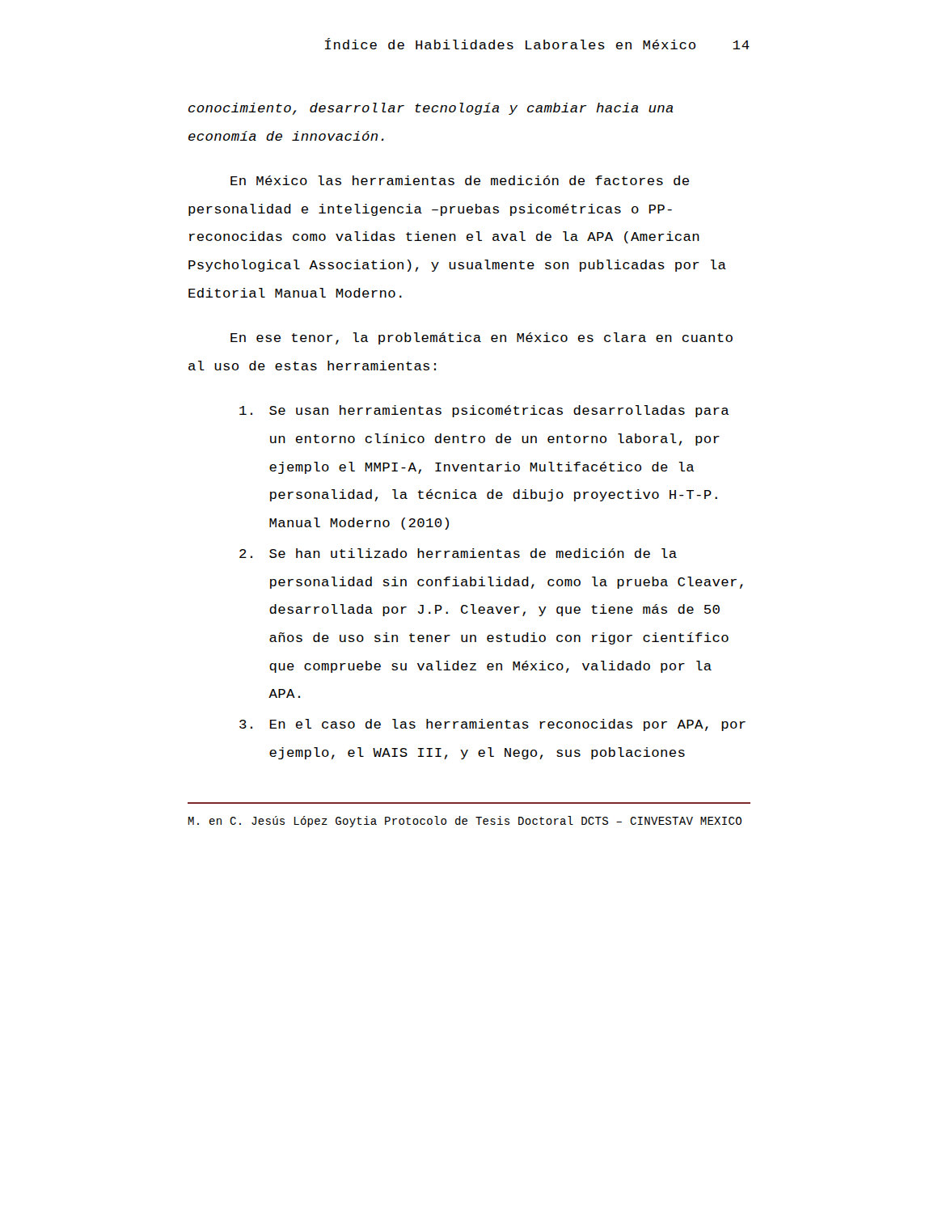Índice de Habilidades Laborales en México 14
conocimiento, desarrollar tecnología y cambiar hacia una economía de innovación.
En México las herramientas de medición de factores de personalidad e inteligencia –pruebas psicométricas o PP- reconocidas como validas tienen el aval de la APA (American Psychological Association), y usualmente son publicadas por la Editorial Manual Moderno.
En ese tenor, la problemática en México es clara en cuanto al uso de estas herramientas:
Se usan herramientas psicométricas desarrolladas para un entorno clínico dentro de un entorno laboral, por ejemplo el MMPI-A, Inventario Multifacético de la personalidad, la técnica de dibujo proyectivo H-T-P. Manual Moderno (2010)
Se han utilizado herramientas de medición de la personalidad sin confiabilidad, como la prueba Cleaver, desarrollada por J.P. Cleaver, y que tiene más de 50 años de uso sin tener un estudio con rigor científico que compruebe su validez en México, validado por la APA.
En el caso de las herramientas reconocidas por APA, por ejemplo, el WAIS III, y el Nego, sus poblaciones
M. en C. Jesús López Goytia Protocolo de Tesis Doctoral DCTS – CINVESTAV MEXICO